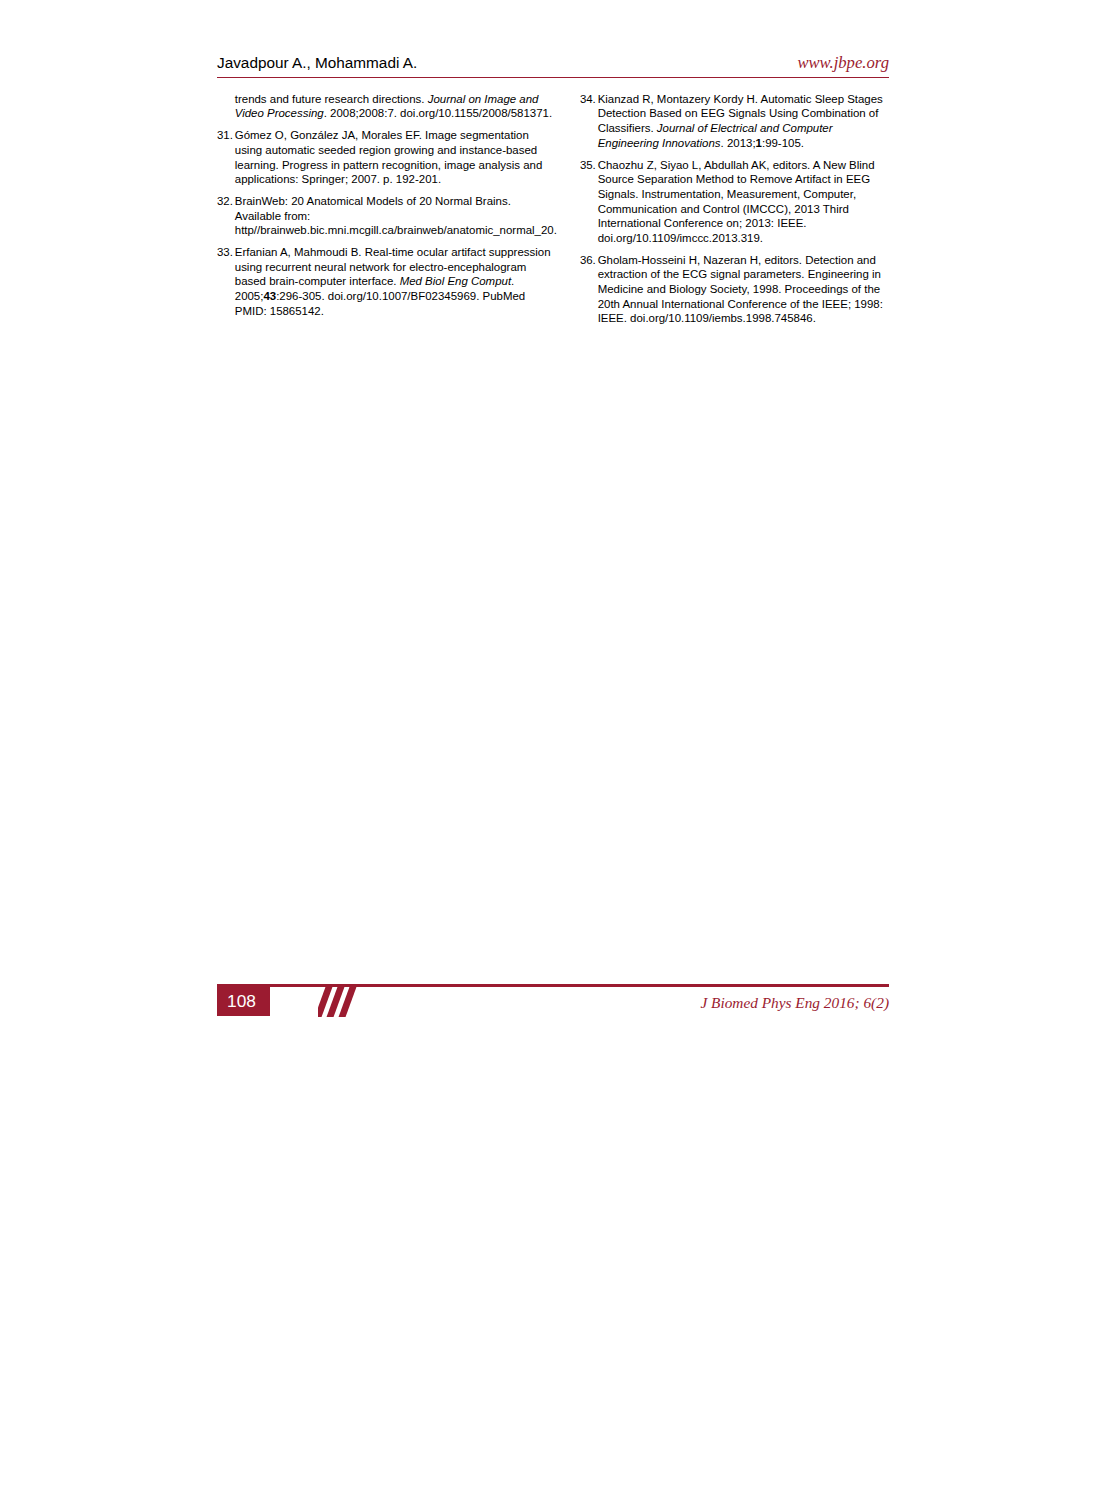Javadpour A., Mohammadi A.
www.jbpe.org
trends and future research directions. Journal on Image and Video Processing. 2008;2008:7. doi.org/10.1155/2008/581371.
31. Gómez O, González JA, Morales EF. Image segmentation using automatic seeded region growing and instance-based learning. Progress in pattern recognition, image analysis and applications: Springer; 2007. p. 192-201.
32. BrainWeb: 20 Anatomical Models of 20 Normal Brains. Available from: http//brainweb.bic.mni.mcgill.ca/brainweb/anatomic_normal_20.
33. Erfanian A, Mahmoudi B. Real-time ocular artifact suppression using recurrent neural network for electro-encephalogram based brain-computer interface. Med Biol Eng Comput. 2005;43:296-305. doi.org/10.1007/BF02345969. PubMed PMID: 15865142.
34. Kianzad R, Montazery Kordy H. Automatic Sleep Stages Detection Based on EEG Signals Using Combination of Classifiers. Journal of Electrical and Computer Engineering Innovations. 2013;1:99-105.
35. Chaozhu Z, Siyao L, Abdullah AK, editors. A New Blind Source Separation Method to Remove Artifact in EEG Signals. Instrumentation, Measurement, Computer, Communication and Control (IMCCC), 2013 Third International Conference on; 2013: IEEE. doi.org/10.1109/imccc.2013.319.
36. Gholam-Hosseini H, Nazeran H, editors. Detection and extraction of the ECG signal parameters. Engineering in Medicine and Biology Society, 1998. Proceedings of the 20th Annual International Conference of the IEEE; 1998: IEEE. doi.org/10.1109/iembs.1998.745846.
108
J Biomed Phys Eng 2016; 6(2)